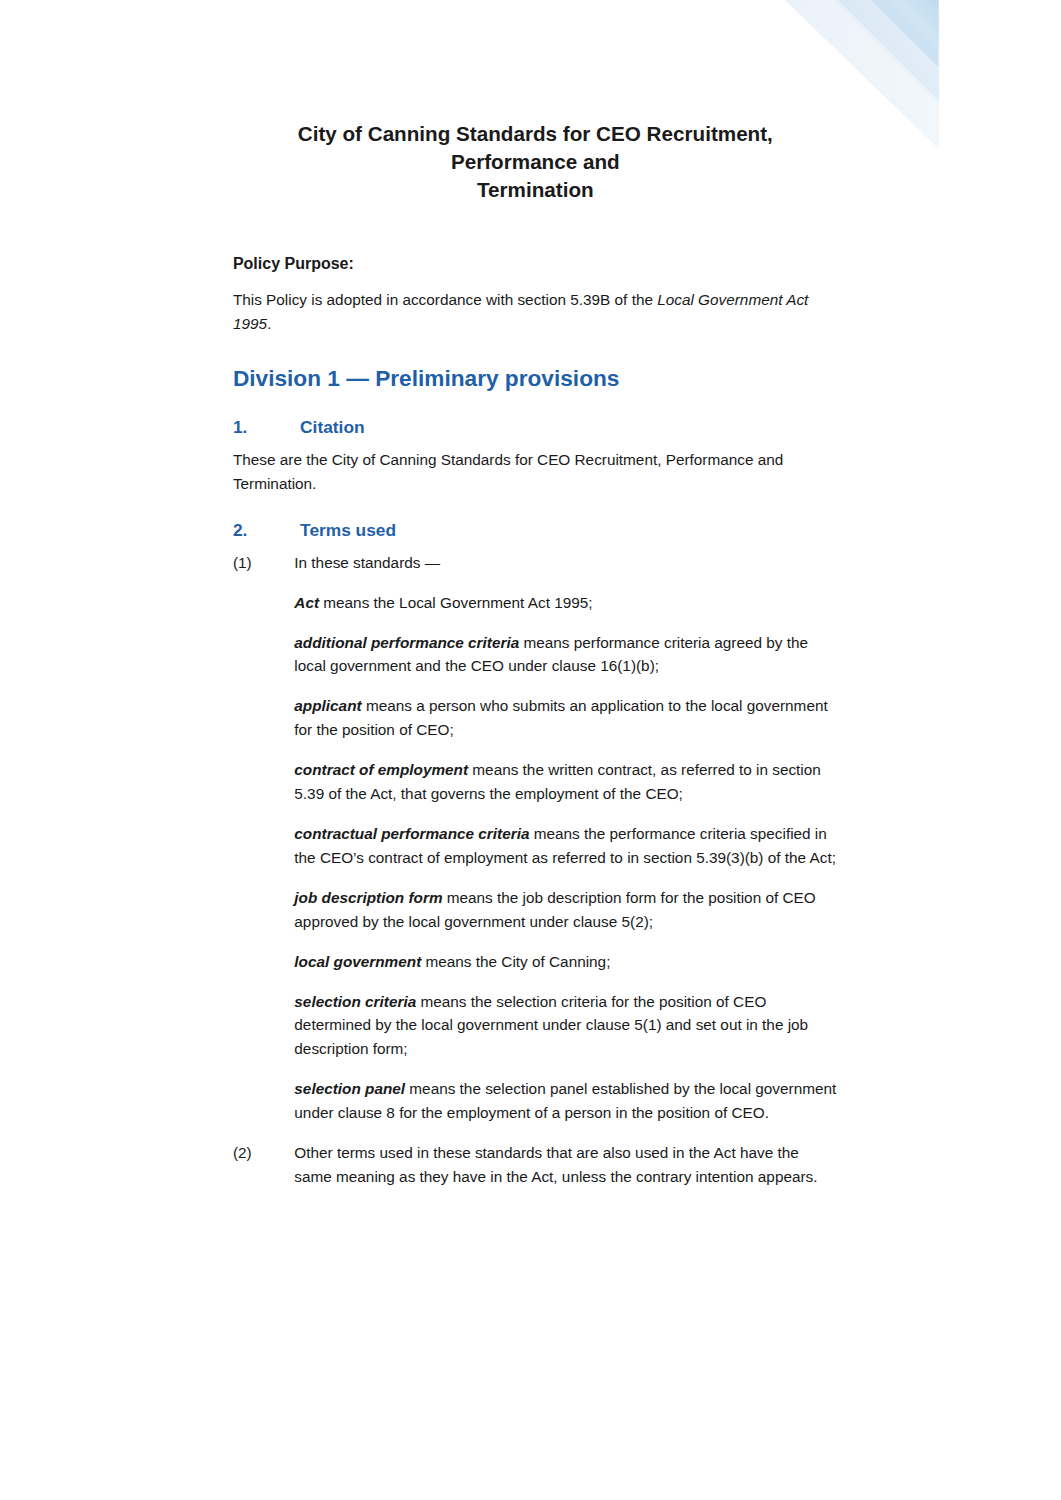City of Canning Standards for CEO Recruitment, Performance and
Termination
Policy Purpose:
This Policy is adopted in accordance with section 5.39B of the Local Government Act 1995.
Division 1 — Preliminary provisions
1. Citation
These are the City of Canning Standards for CEO Recruitment, Performance and Termination.
2. Terms used
(1) In these standards —
Act means the Local Government Act 1995;
additional performance criteria means performance criteria agreed by the local government and the CEO under clause 16(1)(b);
applicant means a person who submits an application to the local government for the position of CEO;
contract of employment means the written contract, as referred to in section 5.39 of the Act, that governs the employment of the CEO;
contractual performance criteria means the performance criteria specified in the CEO’s contract of employment as referred to in section 5.39(3)(b) of the Act;
job description form means the job description form for the position of CEO approved by the local government under clause 5(2);
local government means the City of Canning;
selection criteria means the selection criteria for the position of CEO determined by the local government under clause 5(1) and set out in the job description form;
selection panel means the selection panel established by the local government under clause 8 for the employment of a person in the position of CEO.
(2) Other terms used in these standards that are also used in the Act have the same meaning as they have in the Act, unless the contrary intention appears.